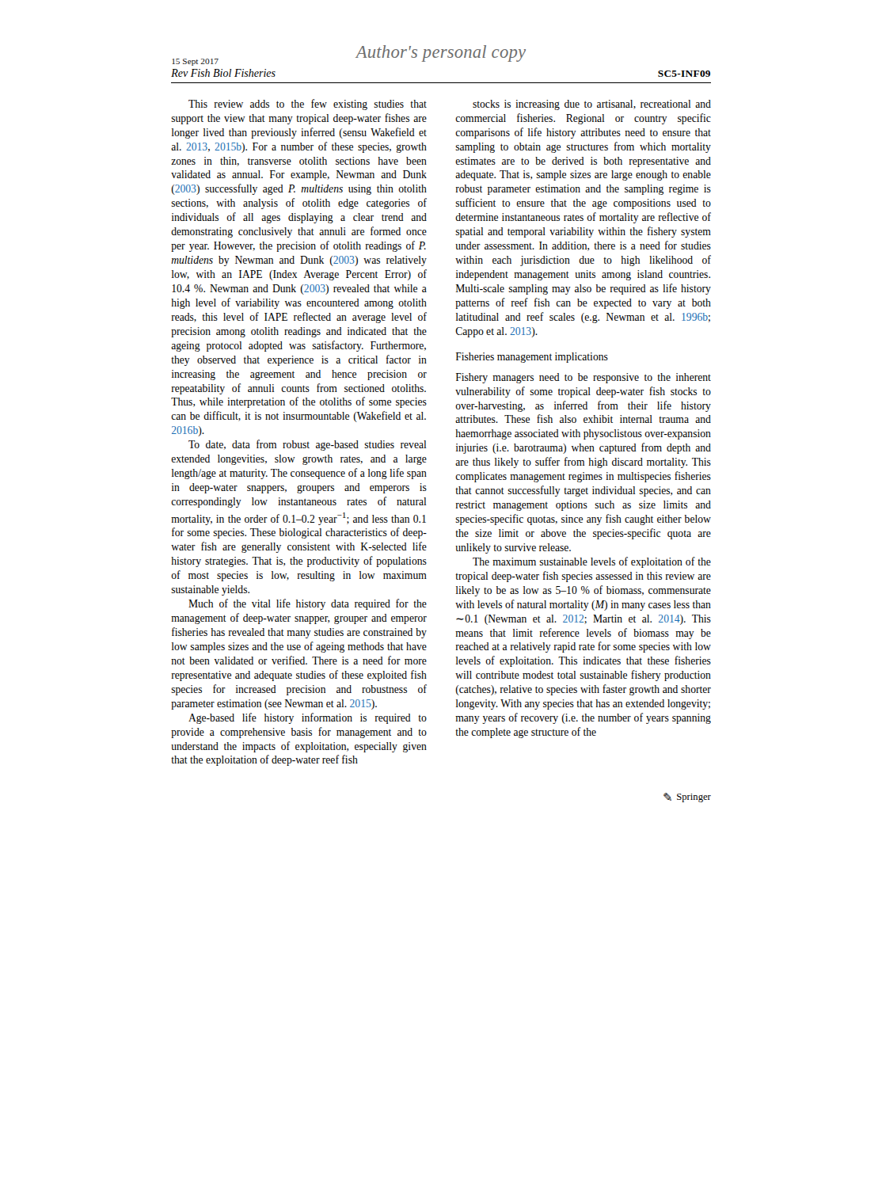Author's personal copy
15 Sept 2017
Rev Fish Biol Fisheries
SC5-INF09
This review adds to the few existing studies that support the view that many tropical deep-water fishes are longer lived than previously inferred (sensu Wakefield et al. 2013, 2015b). For a number of these species, growth zones in thin, transverse otolith sections have been validated as annual. For example, Newman and Dunk (2003) successfully aged P. multidens using thin otolith sections, with analysis of otolith edge categories of individuals of all ages displaying a clear trend and demonstrating conclusively that annuli are formed once per year. However, the precision of otolith readings of P. multidens by Newman and Dunk (2003) was relatively low, with an IAPE (Index Average Percent Error) of 10.4 %. Newman and Dunk (2003) revealed that while a high level of variability was encountered among otolith reads, this level of IAPE reflected an average level of precision among otolith readings and indicated that the ageing protocol adopted was satisfactory. Furthermore, they observed that experience is a critical factor in increasing the agreement and hence precision or repeatability of annuli counts from sectioned otoliths. Thus, while interpretation of the otoliths of some species can be difficult, it is not insurmountable (Wakefield et al. 2016b).
To date, data from robust age-based studies reveal extended longevities, slow growth rates, and a large length/age at maturity. The consequence of a long life span in deep-water snappers, groupers and emperors is correspondingly low instantaneous rates of natural mortality, in the order of 0.1–0.2 year−1; and less than 0.1 for some species. These biological characteristics of deep-water fish are generally consistent with K-selected life history strategies. That is, the productivity of populations of most species is low, resulting in low maximum sustainable yields.
Much of the vital life history data required for the management of deep-water snapper, grouper and emperor fisheries has revealed that many studies are constrained by low samples sizes and the use of ageing methods that have not been validated or verified. There is a need for more representative and adequate studies of these exploited fish species for increased precision and robustness of parameter estimation (see Newman et al. 2015).
Age-based life history information is required to provide a comprehensive basis for management and to understand the impacts of exploitation, especially given that the exploitation of deep-water reef fish
stocks is increasing due to artisanal, recreational and commercial fisheries. Regional or country specific comparisons of life history attributes need to ensure that sampling to obtain age structures from which mortality estimates are to be derived is both representative and adequate. That is, sample sizes are large enough to enable robust parameter estimation and the sampling regime is sufficient to ensure that the age compositions used to determine instantaneous rates of mortality are reflective of spatial and temporal variability within the fishery system under assessment. In addition, there is a need for studies within each jurisdiction due to high likelihood of independent management units among island countries. Multi-scale sampling may also be required as life history patterns of reef fish can be expected to vary at both latitudinal and reef scales (e.g. Newman et al. 1996b; Cappo et al. 2013).
Fisheries management implications
Fishery managers need to be responsive to the inherent vulnerability of some tropical deep-water fish stocks to over-harvesting, as inferred from their life history attributes. These fish also exhibit internal trauma and haemorrhage associated with physoclistous over-expansion injuries (i.e. barotrauma) when captured from depth and are thus likely to suffer from high discard mortality. This complicates management regimes in multispecies fisheries that cannot successfully target individual species, and can restrict management options such as size limits and species-specific quotas, since any fish caught either below the size limit or above the species-specific quota are unlikely to survive release.
The maximum sustainable levels of exploitation of the tropical deep-water fish species assessed in this review are likely to be as low as 5–10 % of biomass, commensurate with levels of natural mortality (M) in many cases less than ∼0.1 (Newman et al. 2012; Martin et al. 2014). This means that limit reference levels of biomass may be reached at a relatively rapid rate for some species with low levels of exploitation. This indicates that these fisheries will contribute modest total sustainable fishery production (catches), relative to species with faster growth and shorter longevity. With any species that has an extended longevity; many years of recovery (i.e. the number of years spanning the complete age structure of the
✎ Springer